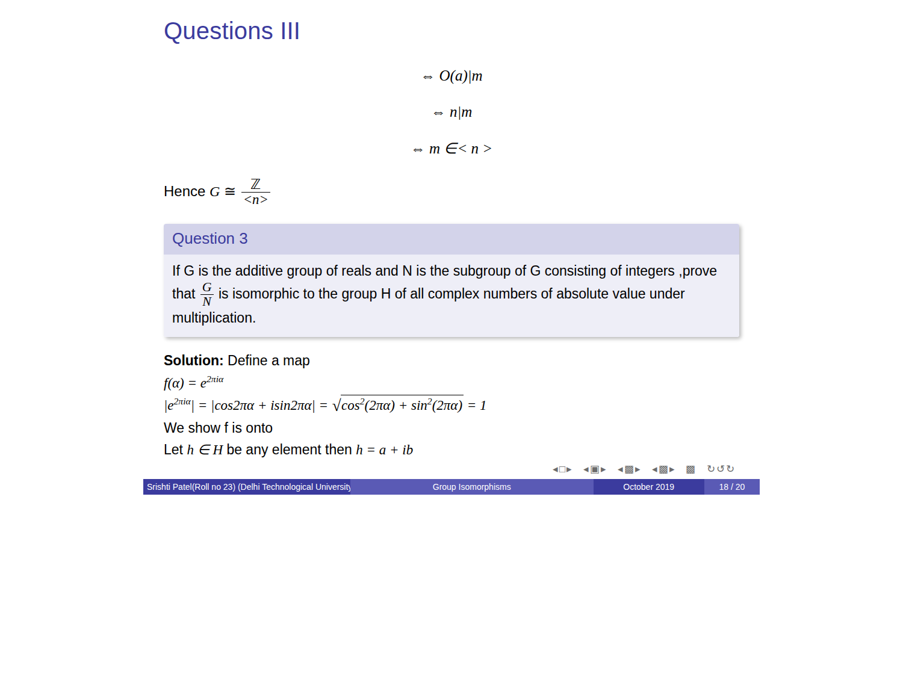Questions III
⇔ O(a)|m
⇔ n|m
⇔ m ∈< n >
Hence G ≅ ℤ <n>
Question 3
If G is the additive group of reals and N is the subgroup of G consisting of integers ,prove that GN is isomorphic to the group H of all complex numbers of absolute value under multiplication.
Solution: Define a map
f(α) = e2πiα
|e2πiα| = |cos2πα + isin2πα| = cos2(2πα) + sin2(2πα) = 1
We show f is onto
Let h ∈ H be any element then h = a + ib
◂□▸ ◂▣▸ ◂▩▸ ◂▩▸ ▩ ↻↺↻
Srishti Patel(Roll no 23) (Delhi Technological University)
Group Isomorphisms
October 2019
18 / 20